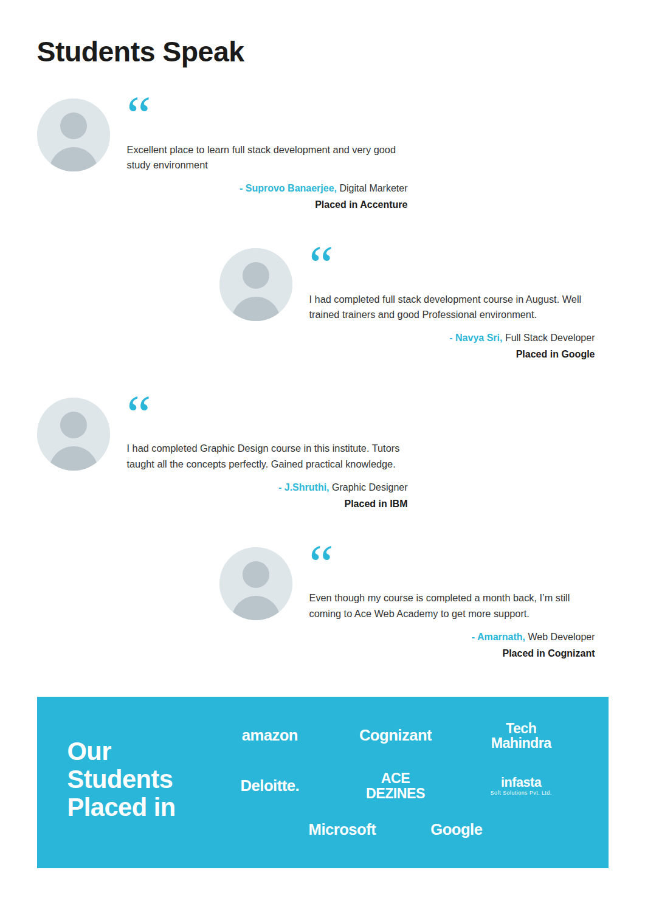Students Speak
“
Excellent place to learn full stack development and very good study environment
- Suprovo Banaerjee, Digital Marketer Placed in Accenture
“
I had completed full stack development course in August. Well trained trainers and good Professional environment.
- Navya Sri, Full Stack Developer Placed in Google
“
I had completed Graphic Design course in this institute. Tutors taught all the concepts perfectly. Gained practical knowledge.
- J.Shruthi, Graphic Designer Placed in IBM
“
Even though my course is completed a month back, I’m still coming to Ace Web Academy to get more support.
- Amarnath, Web Developer Placed in Cognizant
Our
Students
Placed in
amazon
Cognizant
Tech
Mahindra
Deloitte.
ACE
DEZINES
infastaSoft Solutions Pvt. Ltd.
Microsoft
Google